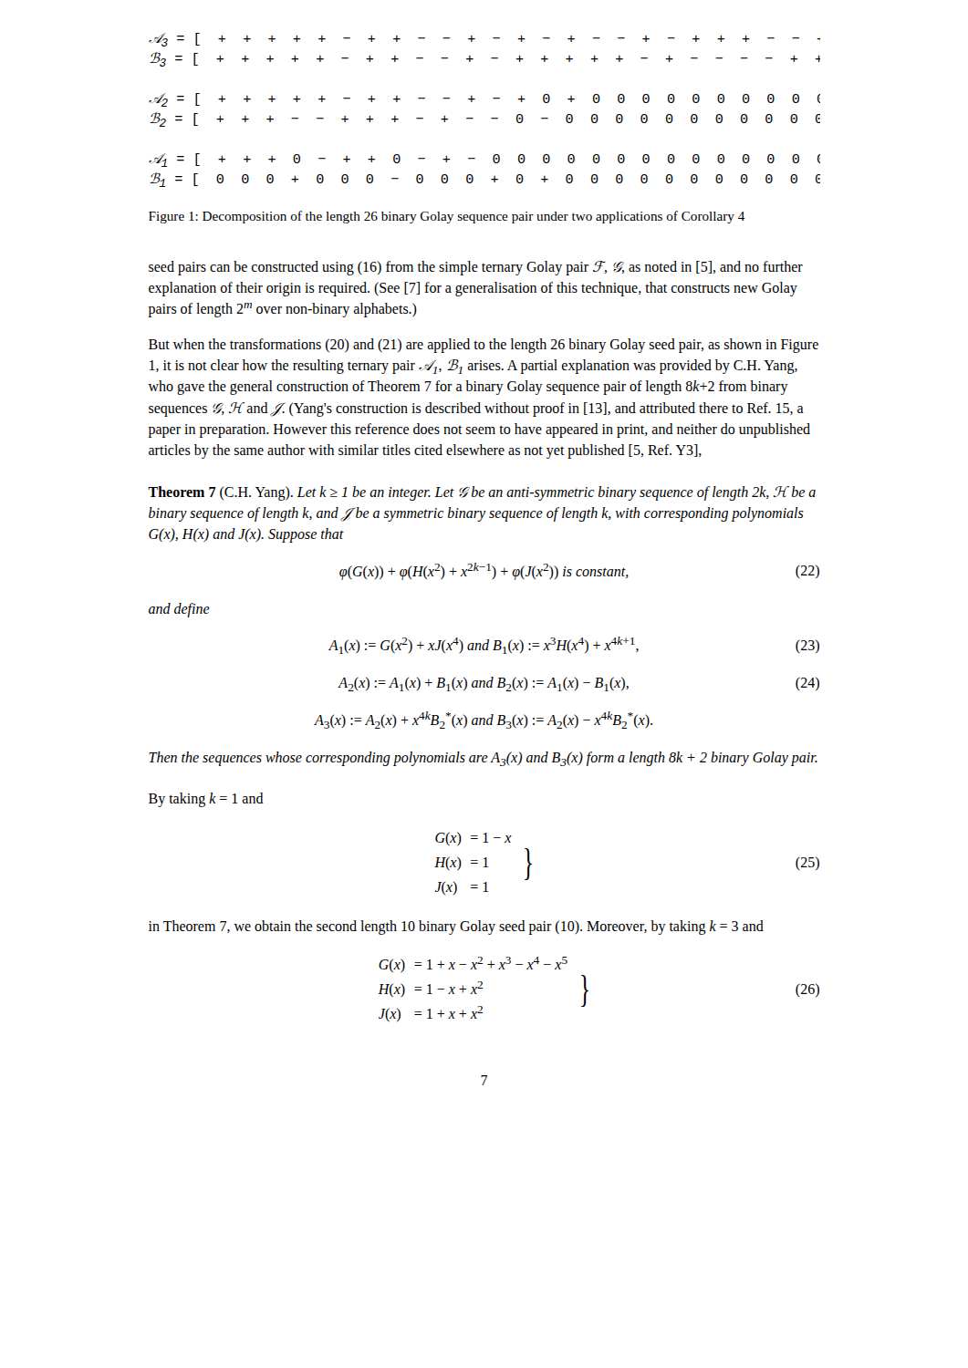𝒜3 = [ + + + + + − + + − − + − + − + − − + − + + + − − + + + ] ℬ3 = [ + + + + + − + + − − + − + + + + + − + − − − − + + − − − ] 𝒜2 = [ + + + + + − + + − − + − + 0 + 0 0 0 0 0 0 0 0 0 0 0 0 ] ℬ2 = [ + + + − − + + + − + − − 0 − 0 0 0 0 0 0 0 0 0 0 0 0 ] 𝒜1 = [ + + + 0 − + + 0 − + − 0 0 0 0 0 0 0 0 0 0 0 0 0 0 0 ] ℬ1 = [ 0 0 0 + 0 0 0 − 0 0 0 + 0 + 0 0 0 0 0 0 0 0 0 0 0 0 ]
Figure 1: Decomposition of the length 26 binary Golay sequence pair under two applications of Corollary 4
seed pairs can be constructed using (16) from the simple ternary Golay pair ℱ, 𝒢, as noted in [5], and no further explanation of their origin is required. (See [7] for a generalisation of this technique, that constructs new Golay pairs of length 2m over non-binary alphabets.)
But when the transformations (20) and (21) are applied to the length 26 binary Golay seed pair, as shown in Figure 1, it is not clear how the resulting ternary pair 𝒜1, ℬ1 arises. A partial explanation was provided by C.H. Yang, who gave the general construction of Theorem 7 for a binary Golay sequence pair of length 8k+2 from binary sequences 𝒢, ℋ and 𝒥. (Yang's construction is described without proof in [13], and attributed there to Ref. 15, a paper in preparation. However this reference does not seem to have appeared in print, and neither do unpublished articles by the same author with similar titles cited elsewhere as not yet published [5, Ref. Y3],
Theorem 7 (C.H. Yang). Let k ≥ 1 be an integer. Let 𝒢 be an anti-symmetric binary sequence of length 2k, ℋ be a binary sequence of length k, and 𝒥 be a symmetric binary sequence of length k, with corresponding polynomials G(x), H(x) and J(x). Suppose that
φ(G(x)) + φ(H(x2) + x2k−1) + φ(J(x2)) is constant, (22)
and define
A1(x) := G(x2) + xJ(x4) and B1(x) := x3H(x4) + x4k+1, (23)
A2(x) := A1(x) + B1(x) and B2(x) := A1(x) − B1(x), (24)
A3(x) := A2(x) + x4kB2*(x) and B3(x) := A2(x) − x4kB2*(x).
Then the sequences whose corresponding polynomials are A3(x) and B3(x) form a length 8k + 2 binary Golay pair.
By taking k = 1 and
| G ( x ) | = 1 − x |
| H ( x ) | = 1 |
| J ( x ) | = 1 |
} (25)
in Theorem 7, we obtain the second length 10 binary Golay seed pair (10). Moreover, by taking k = 3 and
| G ( x ) | = 1 + x − x 2 + x 3 − x 4 − x 5 |
| H ( x ) | = 1 − x + x 2 |
| J ( x ) | = 1 + x + x 2 |
} (26)
7